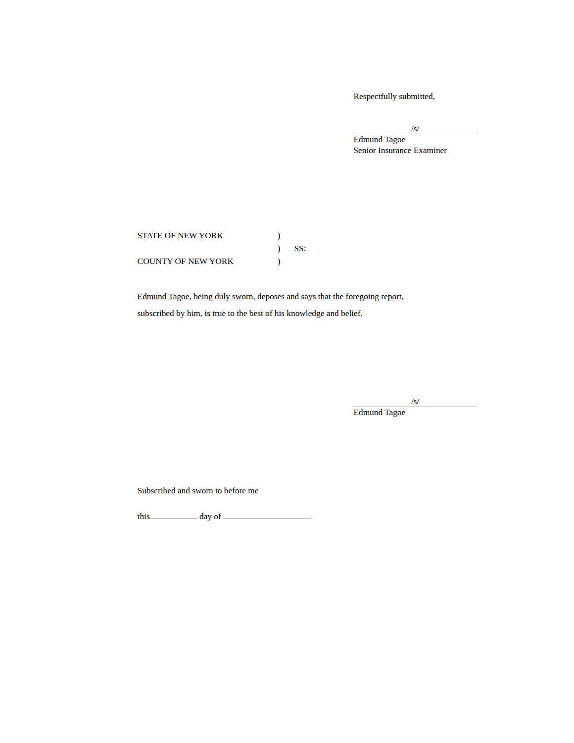Respectfully submitted,
/s/
Edmund Tagoe
Senior Insurance Examiner
| STATE OF NEW YORK | ) | |
| | ) | SS: |
| COUNTY OF NEW YORK | ) | |
Edmund Tagoe, being duly sworn, deposes and says that the foregoing report, subscribed by him, is true to the best of his knowledge and belief.
/s/
Edmund Tagoe
Subscribed and sworn to before me
this day of